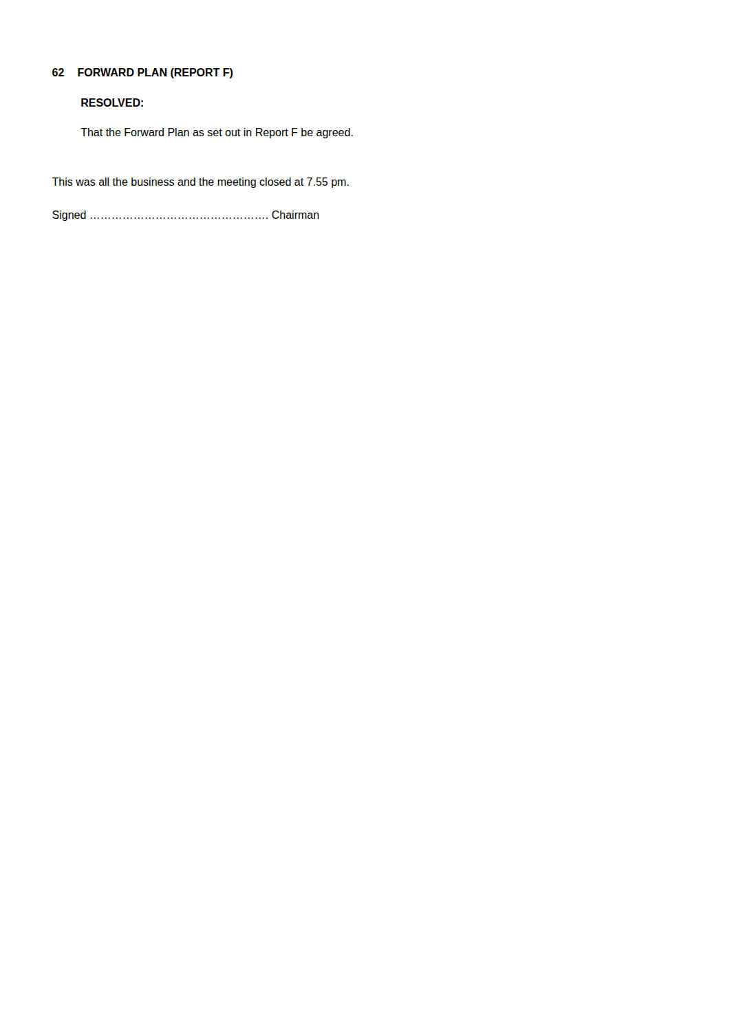62 FORWARD PLAN (REPORT F)
RESOLVED:
That the Forward Plan as set out in Report F be agreed.
This was all the business and the meeting closed at 7.55 pm.
Signed …………………………………………. Chairman